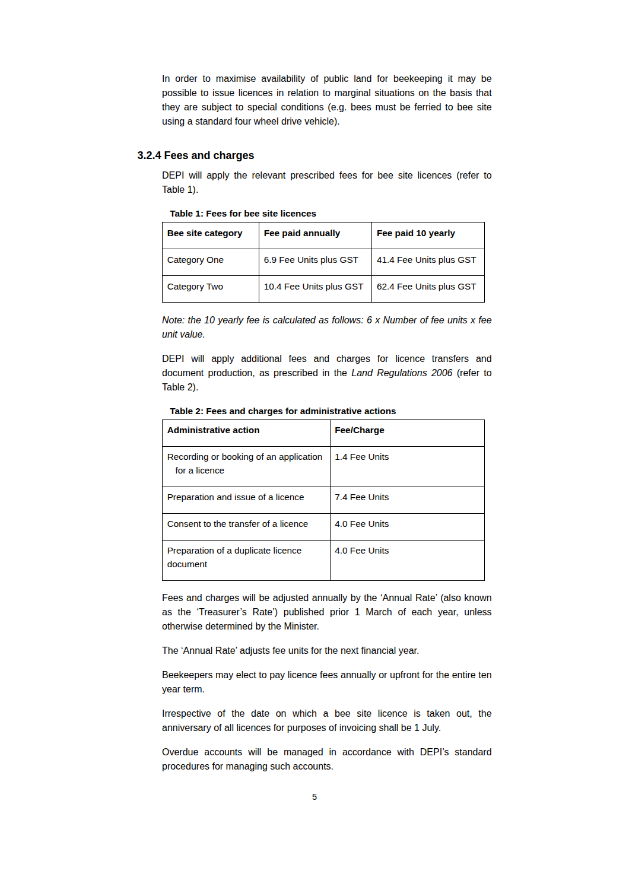In order to maximise availability of public land for beekeeping it may be possible to issue licences in relation to marginal situations on the basis that they are subject to special conditions (e.g. bees must be ferried to bee site using a standard four wheel drive vehicle).
3.2.4 Fees and charges
DEPI will apply the relevant prescribed fees for bee site licences (refer to Table 1).
Table 1: Fees for bee site licences
| Bee site category | Fee paid annually | Fee paid 10 yearly |
| --- | --- | --- |
| Category One | 6.9 Fee Units plus GST | 41.4 Fee Units plus GST |
| Category Two | 10.4 Fee Units plus GST | 62.4 Fee Units plus GST |
Note: the 10 yearly fee is calculated as follows: 6 x Number of fee units x fee unit value.
DEPI will apply additional fees and charges for licence transfers and document production, as prescribed in the Land Regulations 2006 (refer to Table 2).
Table 2: Fees and charges for administrative actions
| Administrative action | Fee/Charge |
| --- | --- |
| Recording or booking of an application for a licence | 1.4 Fee Units |
| Preparation and issue of a licence | 7.4 Fee Units |
| Consent to the transfer of a licence | 4.0 Fee Units |
| Preparation of a duplicate licence document | 4.0 Fee Units |
Fees and charges will be adjusted annually by the ‘Annual Rate’ (also known as the ‘Treasurer’s Rate’) published prior 1 March of each year, unless otherwise determined by the Minister.
The ‘Annual Rate’ adjusts fee units for the next financial year.
Beekeepers may elect to pay licence fees annually or upfront for the entire ten year term.
Irrespective of the date on which a bee site licence is taken out, the anniversary of all licences for purposes of invoicing shall be 1 July.
Overdue accounts will be managed in accordance with DEPI’s standard procedures for managing such accounts.
5